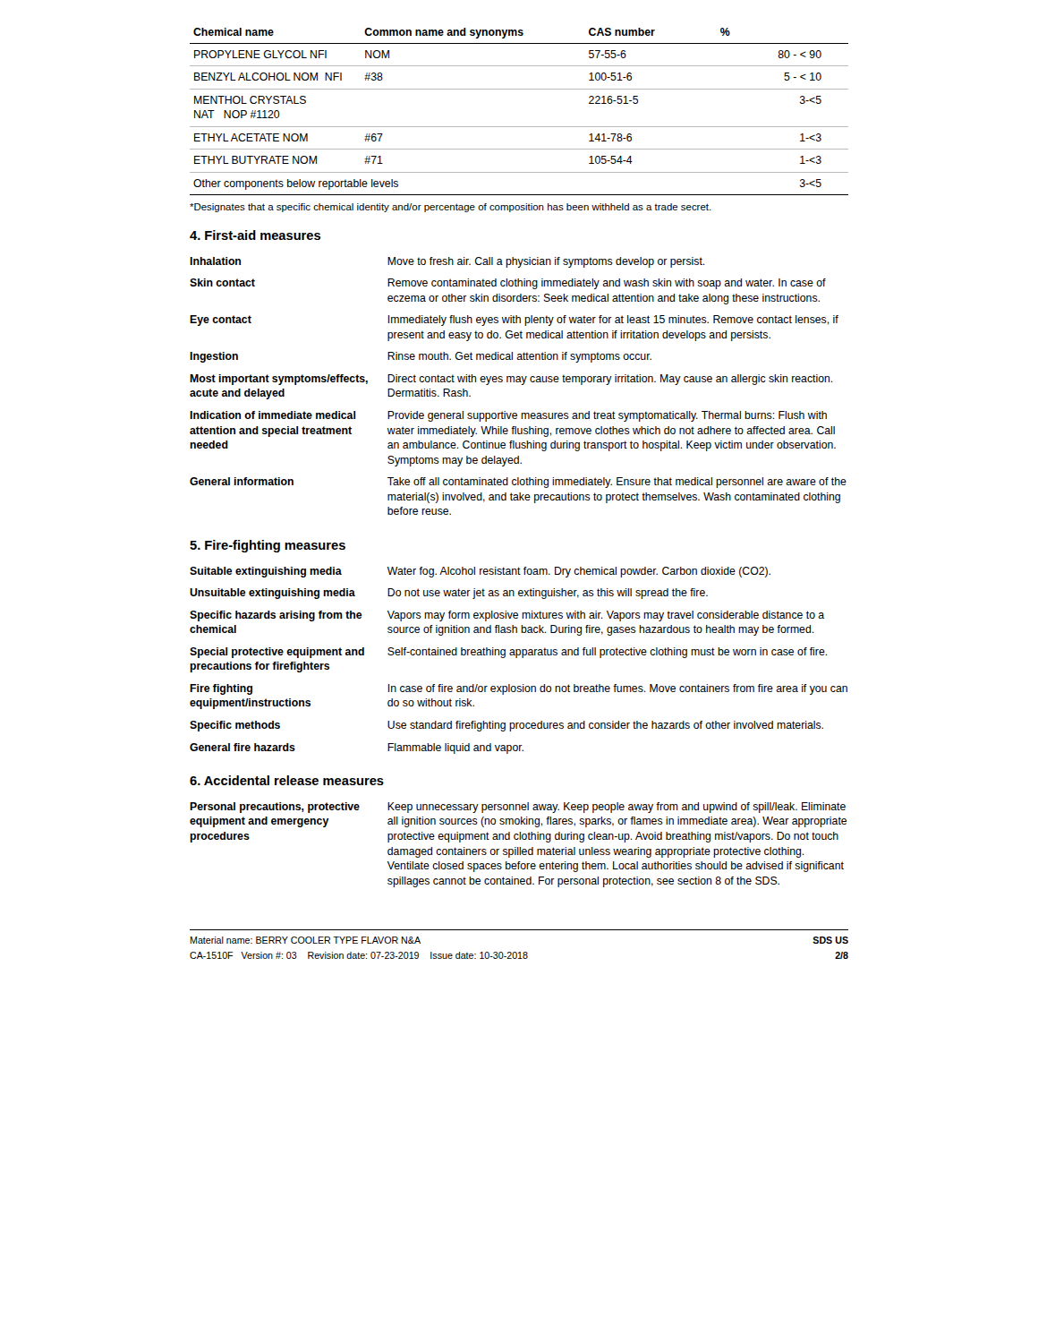| Chemical name | Common name and synonyms | CAS number | % |
| --- | --- | --- | --- |
| PROPYLENE GLYCOL NFI | NOM | 57-55-6 | 80 - < 90 |
| BENZYL ALCOHOL NOM NFI | #38 | 100-51-6 | 5 - < 10 |
| MENTHOL CRYSTALS NAT NOP #1120 | | 2216-51-5 | 3-<5 |
| ETHYL ACETATE NOM | #67 | 141-78-6 | 1-<3 |
| ETHYL BUTYRATE NOM | #71 | 105-54-4 | 1-<3 |
| Other components below reportable levels | 3-<5 |
*Designates that a specific chemical identity and/or percentage of composition has been withheld as a trade secret.
4. First-aid measures
| Inhalation | Move to fresh air. Call a physician if symptoms develop or persist. |
| Skin contact | Remove contaminated clothing immediately and wash skin with soap and water. In case of eczema or other skin disorders: Seek medical attention and take along these instructions. |
| Eye contact | Immediately flush eyes with plenty of water for at least 15 minutes. Remove contact lenses, if present and easy to do. Get medical attention if irritation develops and persists. |
| Ingestion | Rinse mouth. Get medical attention if symptoms occur. |
| Most important symptoms/effects, acute and delayed | Direct contact with eyes may cause temporary irritation. May cause an allergic skin reaction. Dermatitis. Rash. |
| Indication of immediate medical attention and special treatment needed | Provide general supportive measures and treat symptomatically. Thermal burns: Flush with water immediately. While flushing, remove clothes which do not adhere to affected area. Call an ambulance. Continue flushing during transport to hospital. Keep victim under observation. Symptoms may be delayed. |
| General information | Take off all contaminated clothing immediately. Ensure that medical personnel are aware of the material(s) involved, and take precautions to protect themselves. Wash contaminated clothing before reuse. |
5. Fire-fighting measures
| Suitable extinguishing media | Water fog. Alcohol resistant foam. Dry chemical powder. Carbon dioxide (CO2). |
| Unsuitable extinguishing media | Do not use water jet as an extinguisher, as this will spread the fire. |
| Specific hazards arising from the chemical | Vapors may form explosive mixtures with air. Vapors may travel considerable distance to a source of ignition and flash back. During fire, gases hazardous to health may be formed. |
| Special protective equipment and precautions for firefighters | Self-contained breathing apparatus and full protective clothing must be worn in case of fire. |
| Fire fighting equipment/instructions | In case of fire and/or explosion do not breathe fumes. Move containers from fire area if you can do so without risk. |
| Specific methods | Use standard firefighting procedures and consider the hazards of other involved materials. |
| General fire hazards | Flammable liquid and vapor. |
6. Accidental release measures
| Personal precautions, protective equipment and emergency procedures | Keep unnecessary personnel away. Keep people away from and upwind of spill/leak. Eliminate all ignition sources (no smoking, flares, sparks, or flames in immediate area). Wear appropriate protective equipment and clothing during clean-up. Avoid breathing mist/vapors. Do not touch damaged containers or spilled material unless wearing appropriate protective clothing. Ventilate closed spaces before entering them. Local authorities should be advised if significant spillages cannot be contained. For personal protection, see section 8 of the SDS. |
Material name: BERRY COOLER TYPE FLAVOR N&A
SDS US
CA-1510F Version #: 03 Revision date: 07-23-2019 Issue date: 10-30-2018
2/8